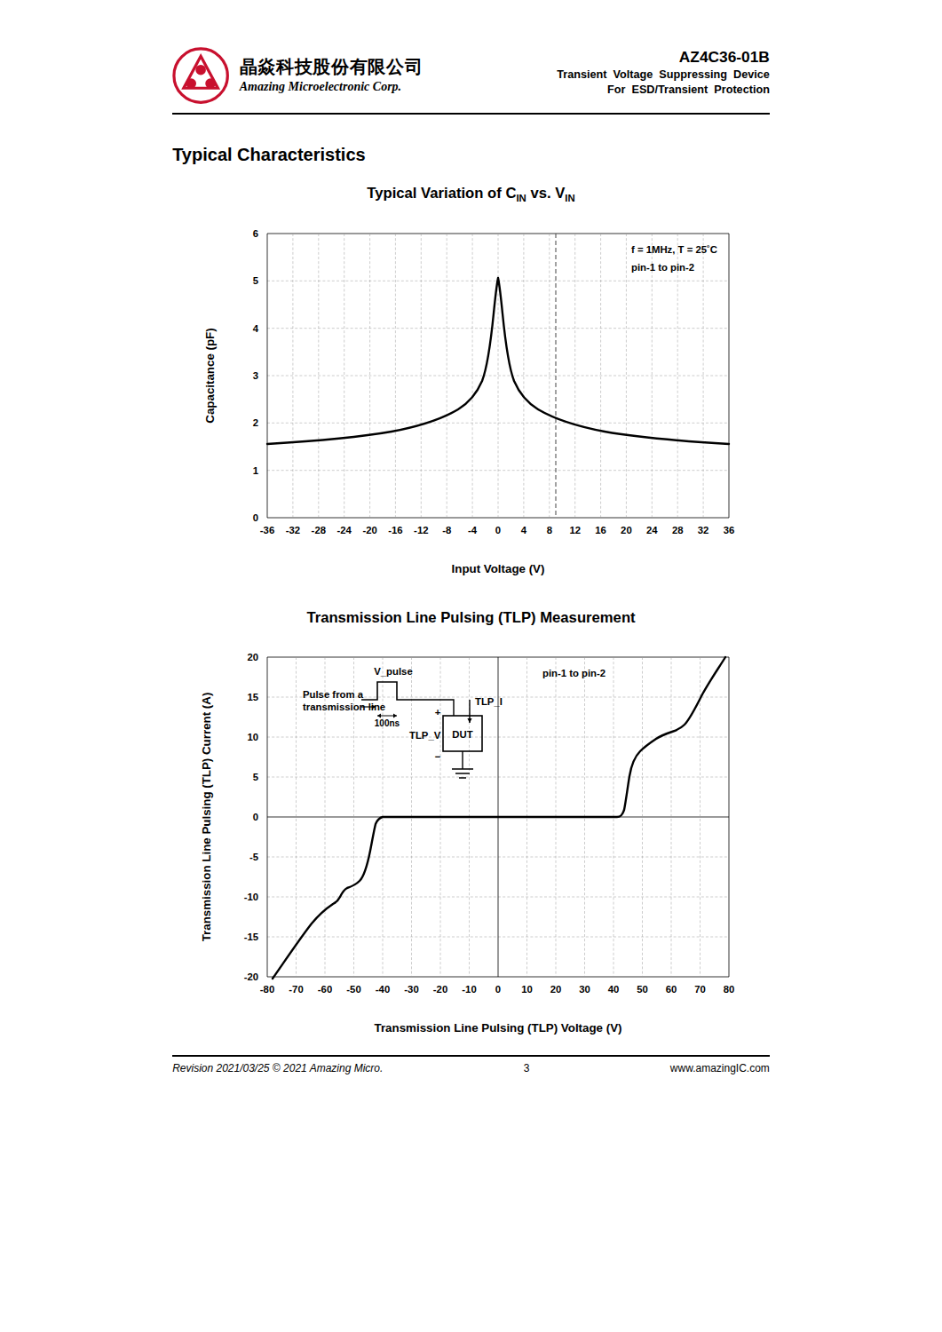晶焱科技股份有限公司
Amazing Microelectronic Corp.
AZ4C36-01B
Transient Voltage Suppressing Device
For ESD/Transient Protection
Typical Characteristics
Typical Variation of CIN vs. VIN
Capacitance (pF) Input Voltage (V) 0 1 2 3 4 5 6 -36 -32 -28 -24 -20 -16 -12 -8 -4 0 4 8 12 16 20 24 28 32 36 f = 1MHz, T = 25˚C pin-1 to pin-2
Transmission Line Pulsing (TLP) Measurement
Transmission Line Pulsing (TLP) Current (A) Transmission Line Pulsing (TLP) Voltage (V) 20 15 10 5 0 -5 -10 -15 -20 -80 -70 -60 -50 -40 -30 -20 -10 0 10 20 30 40 50 60 70 80 V_pulse Pulse from a transmission line 100ns TLP_I DUT + − TLP_V pin-1 to pin-2
Revision 2021/03/25 © 2021 Amazing Micro.
3
www.amazingIC.com